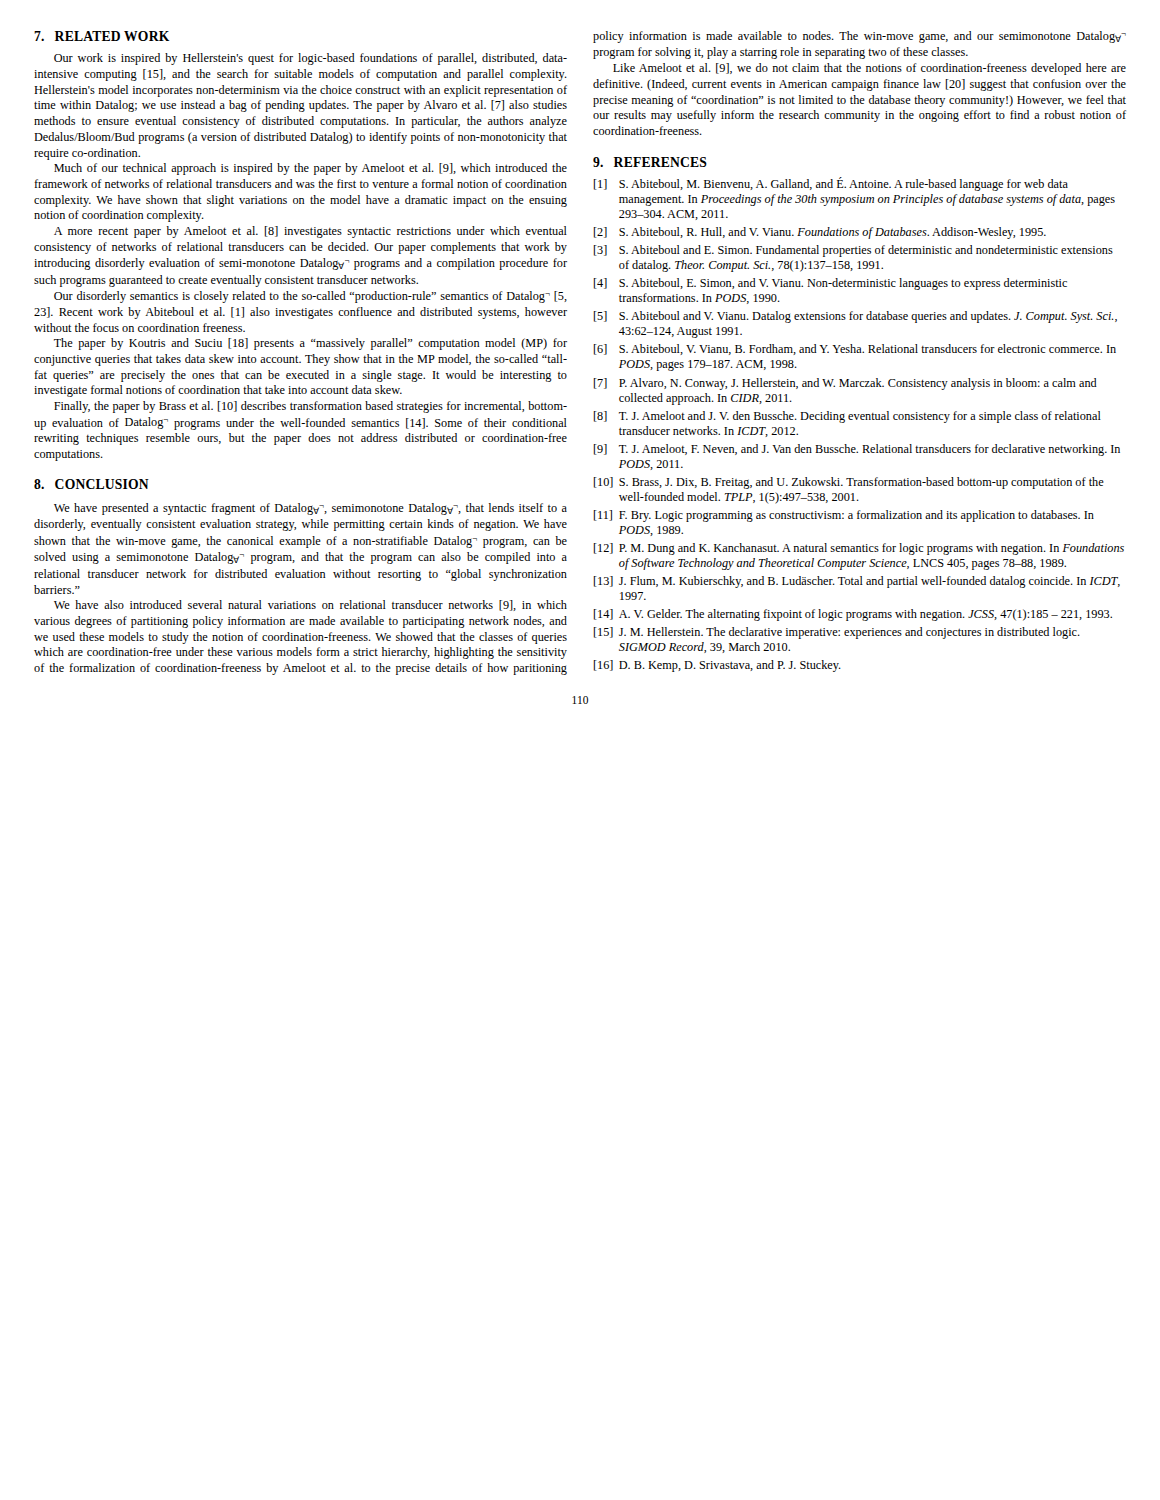7. RELATED WORK
Our work is inspired by Hellerstein's quest for logic-based foundations of parallel, distributed, data-intensive computing [15], and the search for suitable models of computation and parallel complexity. Hellerstein's model incorporates non-determinism via the choice construct with an explicit representation of time within Datalog; we use instead a bag of pending updates. The paper by Alvaro et al. [7] also studies methods to ensure eventual consistency of distributed computations. In particular, the authors analyze Dedalus/Bloom/Bud programs (a version of distributed Datalog) to identify points of non-monotonicity that require co-ordination.
Much of our technical approach is inspired by the paper by Ameloot et al. [9], which introduced the framework of networks of relational transducers and was the first to venture a formal notion of coordination complexity. We have shown that slight variations on the model have a dramatic impact on the ensuing notion of coordination complexity.
A more recent paper by Ameloot et al. [8] investigates syntactic restrictions under which eventual consistency of networks of relational transducers can be decided. Our paper complements that work by introducing disorderly evaluation of semi-monotone Datalog∀¬ programs and a compilation procedure for such programs guaranteed to create eventually consistent transducer networks.
Our disorderly semantics is closely related to the so-called “production-rule” semantics of Datalog¬ [5, 23]. Recent work by Abiteboul et al. [1] also investigates confluence and distributed systems, however without the focus on coordination freeness.
The paper by Koutris and Suciu [18] presents a “massively parallel” computation model (MP) for conjunctive queries that takes data skew into account. They show that in the MP model, the so-called “tall-fat queries” are precisely the ones that can be executed in a single stage. It would be interesting to investigate formal notions of coordination that take into account data skew.
Finally, the paper by Brass et al. [10] describes transformation based strategies for incremental, bottom-up evaluation of Datalog¬ programs under the well-founded semantics [14]. Some of their conditional rewriting techniques resemble ours, but the paper does not address distributed or coordination-free computations.
8. CONCLUSION
We have presented a syntactic fragment of Datalog∀¬, semimonotone Datalog∀¬, that lends itself to a disorderly, eventually consistent evaluation strategy, while permitting certain kinds of negation. We have shown that the win-move game, the canonical example of a non-stratifiable Datalog¬ program, can be solved using a semimonotone Datalog∀¬ program, and that the program can also be compiled into a relational transducer network for distributed evaluation without resorting to “global synchronization barriers.”
We have also introduced several natural variations on relational transducer networks [9], in which various degrees of partitioning policy information are made available to participating network nodes, and we used these models to study the notion of coordination-freeness. We showed that the classes of queries which are coordination-free under these various models form a strict hierarchy, highlighting the sensitivity of the formalization of coordination-freeness by Ameloot et al. to the precise details of how paritioning policy information is made available to nodes. The win-move game, and our semimonotone Datalog∀¬ program for solving it, play a starring role in separating two of these classes.
Like Ameloot et al. [9], we do not claim that the notions of coordination-freeness developed here are definitive. (Indeed, current events in American campaign finance law [20] suggest that confusion over the precise meaning of “coordination” is not limited to the database theory community!) However, we feel that our results may usefully inform the research community in the ongoing effort to find a robust notion of coordination-freeness.
9. REFERENCES
[1] S. Abiteboul, M. Bienvenu, A. Galland, and É. Antoine. A rule-based language for web data management. In Proceedings of the 30th symposium on Principles of database systems of data, pages 293–304. ACM, 2011.
[2] S. Abiteboul, R. Hull, and V. Vianu. Foundations of Databases. Addison-Wesley, 1995.
[3] S. Abiteboul and E. Simon. Fundamental properties of deterministic and nondeterministic extensions of datalog. Theor. Comput. Sci., 78(1):137–158, 1991.
[4] S. Abiteboul, E. Simon, and V. Vianu. Non-deterministic languages to express deterministic transformations. In PODS, 1990.
[5] S. Abiteboul and V. Vianu. Datalog extensions for database queries and updates. J. Comput. Syst. Sci., 43:62–124, August 1991.
[6] S. Abiteboul, V. Vianu, B. Fordham, and Y. Yesha. Relational transducers for electronic commerce. In PODS, pages 179–187. ACM, 1998.
[7] P. Alvaro, N. Conway, J. Hellerstein, and W. Marczak. Consistency analysis in bloom: a calm and collected approach. In CIDR, 2011.
[8] T. J. Ameloot and J. V. den Bussche. Deciding eventual consistency for a simple class of relational transducer networks. In ICDT, 2012.
[9] T. J. Ameloot, F. Neven, and J. Van den Bussche. Relational transducers for declarative networking. In PODS, 2011.
[10] S. Brass, J. Dix, B. Freitag, and U. Zukowski. Transformation-based bottom-up computation of the well-founded model. TPLP, 1(5):497–538, 2001.
[11] F. Bry. Logic programming as constructivism: a formalization and its application to databases. In PODS, 1989.
[12] P. M. Dung and K. Kanchanasut. A natural semantics for logic programs with negation. In Foundations of Software Technology and Theoretical Computer Science, LNCS 405, pages 78–88, 1989.
[13] J. Flum, M. Kubierschky, and B. Ludäscher. Total and partial well-founded datalog coincide. In ICDT, 1997.
[14] A. V. Gelder. The alternating fixpoint of logic programs with negation. JCSS, 47(1):185 – 221, 1993.
[15] J. M. Hellerstein. The declarative imperative: experiences and conjectures in distributed logic. SIGMOD Record, 39, March 2010.
[16] D. B. Kemp, D. Srivastava, and P. J. Stuckey.
110